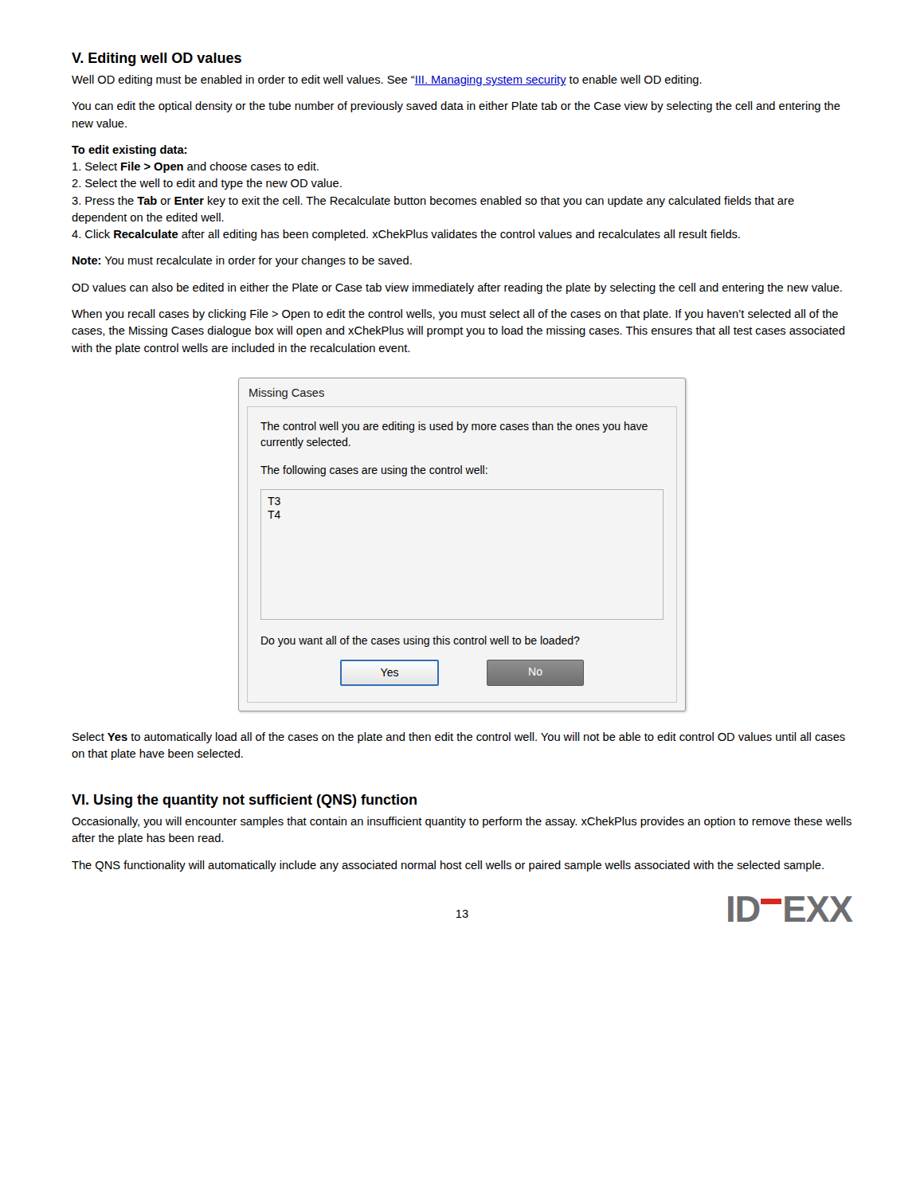V. Editing well OD values
Well OD editing must be enabled in order to edit well values. See “III. Managing system security to enable well OD editing.
You can edit the optical density or the tube number of previously saved data in either Plate tab or the Case view by selecting the cell and entering the new value.
To edit existing data:
1. Select File > Open and choose cases to edit.
2. Select the well to edit and type the new OD value.
3. Press the Tab or Enter key to exit the cell. The Recalculate button becomes enabled so that you can update any calculated fields that are dependent on the edited well.
4. Click Recalculate after all editing has been completed. xChekPlus validates the control values and recalculates all result fields.
Note: You must recalculate in order for your changes to be saved.
OD values can also be edited in either the Plate or Case tab view immediately after reading the plate by selecting the cell and entering the new value.
When you recall cases by clicking File > Open to edit the control wells, you must select all of the cases on that plate. If you haven’t selected all of the cases, the Missing Cases dialogue box will open and xChekPlus will prompt you to load the missing cases. This ensures that all test cases associated with the plate control wells are included in the recalculation event.
Missing Cases
The control well you are editing is used by more cases than the ones you have currently selected.
The following cases are using the control well:
T3
T4
Do you want all of the cases using this control well to be loaded?
Yes
No
Select Yes to automatically load all of the cases on the plate and then edit the control well. You will not be able to edit control OD values until all cases on that plate have been selected.
VI. Using the quantity not sufficient (QNS) function
Occasionally, you will encounter samples that contain an insufficient quantity to perform the assay. xChekPlus provides an option to remove these wells after the plate has been read.
The QNS functionality will automatically include any associated normal host cell wells or paired sample wells associated with the selected sample.
13
ID EXX